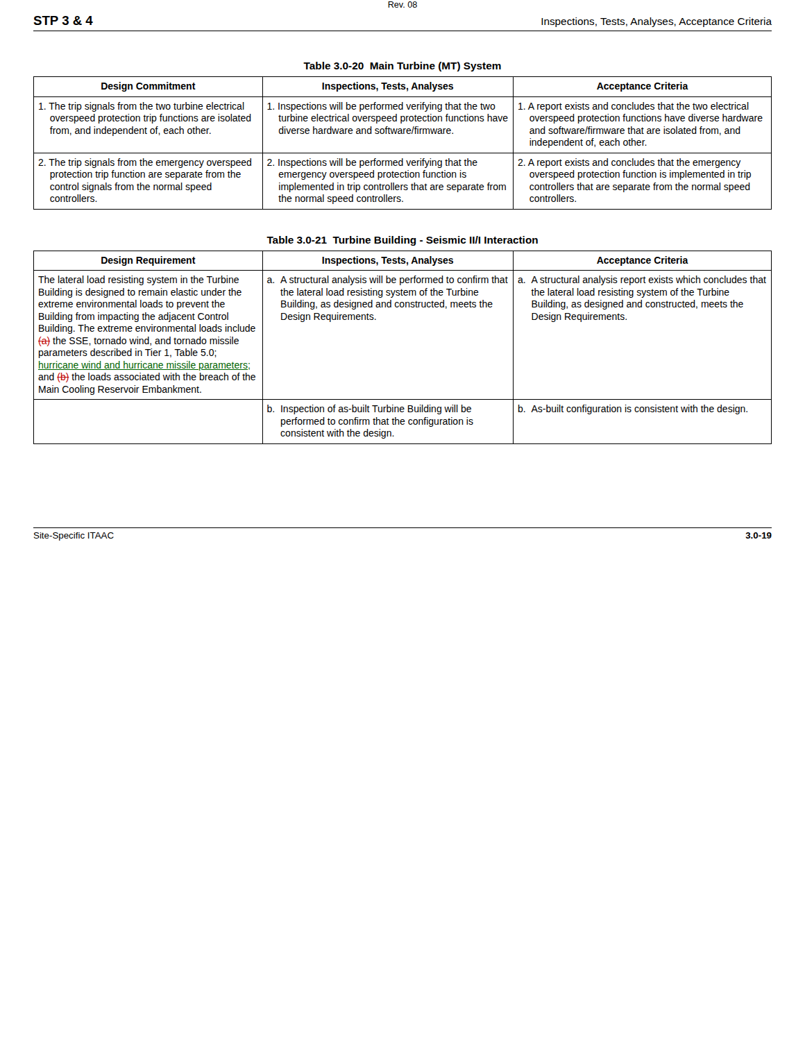Rev. 08
STP 3 & 4
Inspections, Tests, Analyses, Acceptance Criteria
Table 3.0-20 Main Turbine (MT) System
| Design Commitment | Inspections, Tests, Analyses | Acceptance Criteria |
| --- | --- | --- |
| 1. The trip signals from the two turbine electrical overspeed protection trip functions are isolated from, and independent of, each other. | 1. Inspections will be performed verifying that the two turbine electrical overspeed protection functions have diverse hardware and software/firmware. | 1. A report exists and concludes that the two electrical overspeed protection functions have diverse hardware and software/firmware that are isolated from, and independent of, each other. |
| 2. The trip signals from the emergency overspeed protection trip function are separate from the control signals from the normal speed controllers. | 2. Inspections will be performed verifying that the emergency overspeed protection function is implemented in trip controllers that are separate from the normal speed controllers. | 2. A report exists and concludes that the emergency overspeed protection function is implemented in trip controllers that are separate from the normal speed controllers. |
Table 3.0-21 Turbine Building - Seismic II/I Interaction
| Design Requirement | Inspections, Tests, Analyses | Acceptance Criteria |
| --- | --- | --- |
| The lateral load resisting system in the Turbine Building is designed to remain elastic under the extreme environmental loads to prevent the Building from impacting the adjacent Control Building. The extreme environmental loads include (a) the SSE, tornado wind, and tornado missile parameters described in Tier 1, Table 5.0; hurricane wind and hurricane missile parameters; and (b) the loads associated with the breach of the Main Cooling Reservoir Embankment. | a. A structural analysis will be performed to confirm that the lateral load resisting system of the Turbine Building, as designed and constructed, meets the Design Requirements. | a. A structural analysis report exists which concludes that the lateral load resisting system of the Turbine Building, as designed and constructed, meets the Design Requirements. |
| | b. Inspection of as-built Turbine Building will be performed to confirm that the configuration is consistent with the design. | b. As-built configuration is consistent with the design. |
Site-Specific ITAAC
3.0-19